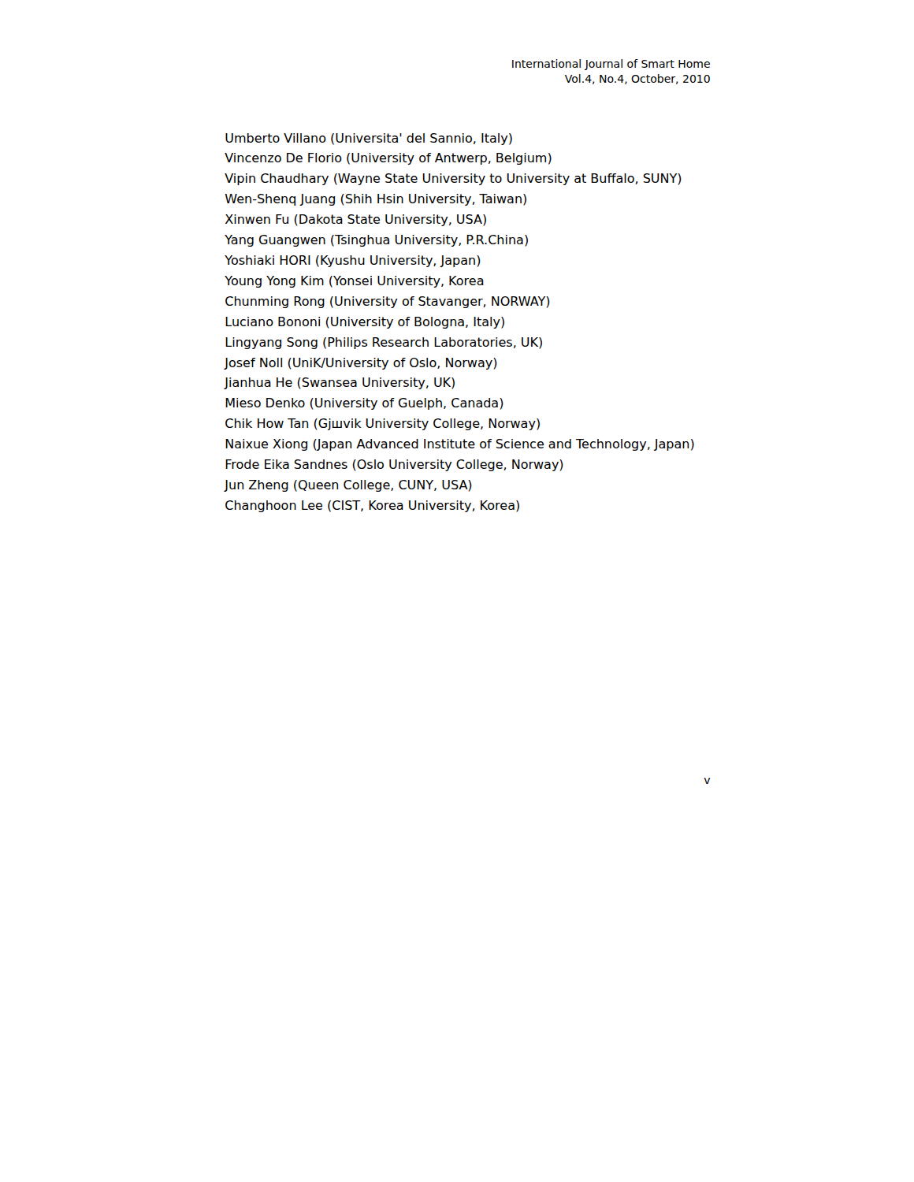International Journal of Smart Home Vol.4, No.4, October, 2010
Umberto Villano (Universita' del Sannio, Italy)
Vincenzo De Florio (University of Antwerp, Belgium)
Vipin Chaudhary (Wayne State University to University at Buffalo, SUNY)
Wen-Shenq Juang (Shih Hsin University, Taiwan)
Xinwen Fu (Dakota State University, USA)
Yang Guangwen (Tsinghua University, P.R.China)
Yoshiaki HORI (Kyushu University, Japan)
Young Yong Kim (Yonsei University, Korea
Chunming Rong (University of Stavanger, NORWAY)
Luciano Bononi (University of Bologna, Italy)
Lingyang Song (Philips Research Laboratories, UK)
Josef Noll (UniK/University of Oslo, Norway)
Jianhua He (Swansea University, UK)
Mieso Denko (University of Guelph, Canada)
Chik How Tan (Gjшvik University College, Norway)
Naixue Xiong (Japan Advanced Institute of Science and Technology, Japan)
Frode Eika Sandnes (Oslo University College, Norway)
Jun Zheng (Queen College, CUNY, USA)
Changhoon Lee (CIST, Korea University, Korea)
v